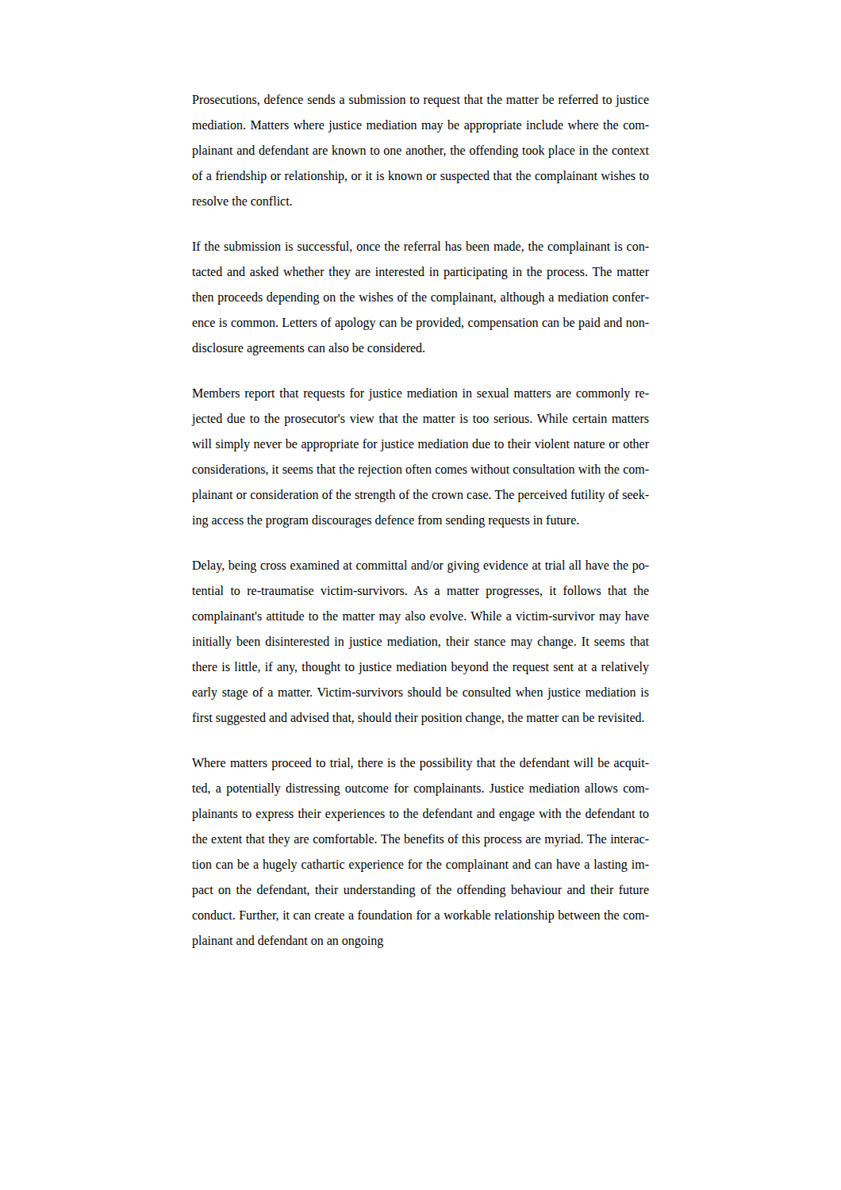Prosecutions, defence sends a submission to request that the matter be referred to justice mediation. Matters where justice mediation may be appropriate include where the complainant and defendant are known to one another, the offending took place in the context of a friendship or relationship, or it is known or suspected that the complainant wishes to resolve the conflict.
If the submission is successful, once the referral has been made, the complainant is contacted and asked whether they are interested in participating in the process. The matter then proceeds depending on the wishes of the complainant, although a mediation conference is common. Letters of apology can be provided, compensation can be paid and non-disclosure agreements can also be considered.
Members report that requests for justice mediation in sexual matters are commonly rejected due to the prosecutor's view that the matter is too serious. While certain matters will simply never be appropriate for justice mediation due to their violent nature or other considerations, it seems that the rejection often comes without consultation with the complainant or consideration of the strength of the crown case. The perceived futility of seeking access the program discourages defence from sending requests in future.
Delay, being cross examined at committal and/or giving evidence at trial all have the potential to re-traumatise victim-survivors. As a matter progresses, it follows that the complainant's attitude to the matter may also evolve. While a victim-survivor may have initially been disinterested in justice mediation, their stance may change. It seems that there is little, if any, thought to justice mediation beyond the request sent at a relatively early stage of a matter. Victim-survivors should be consulted when justice mediation is first suggested and advised that, should their position change, the matter can be revisited.
Where matters proceed to trial, there is the possibility that the defendant will be acquitted, a potentially distressing outcome for complainants. Justice mediation allows complainants to express their experiences to the defendant and engage with the defendant to the extent that they are comfortable. The benefits of this process are myriad. The interaction can be a hugely cathartic experience for the complainant and can have a lasting impact on the defendant, their understanding of the offending behaviour and their future conduct. Further, it can create a foundation for a workable relationship between the complainant and defendant on an ongoing